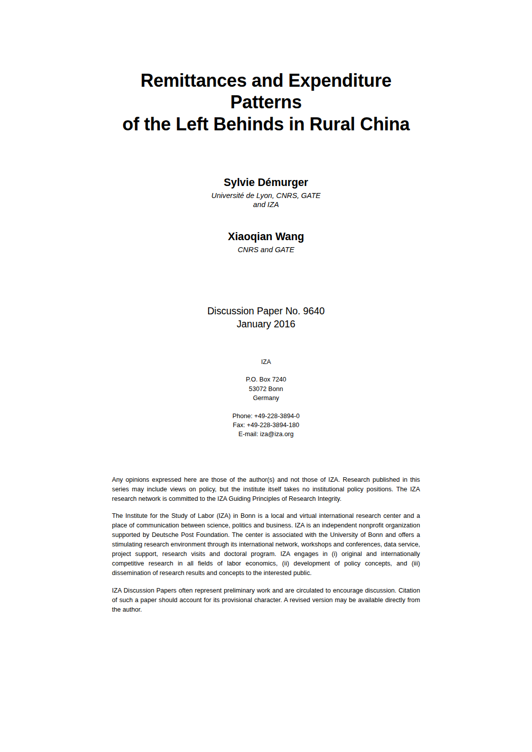Remittances and Expenditure Patterns
of the Left Behinds in Rural China
Sylvie Démurger
Université de Lyon, CNRS, GATE
and IZA
Xiaoqian Wang
CNRS and GATE
Discussion Paper No. 9640
January 2016
IZA
P.O. Box 7240
53072 Bonn
Germany
Phone: +49-228-3894-0
Fax: +49-228-3894-180
E-mail: iza@iza.org
Any opinions expressed here are those of the author(s) and not those of IZA. Research published in this series may include views on policy, but the institute itself takes no institutional policy positions. The IZA research network is committed to the IZA Guiding Principles of Research Integrity.
The Institute for the Study of Labor (IZA) in Bonn is a local and virtual international research center and a place of communication between science, politics and business. IZA is an independent nonprofit organization supported by Deutsche Post Foundation. The center is associated with the University of Bonn and offers a stimulating research environment through its international network, workshops and conferences, data service, project support, research visits and doctoral program. IZA engages in (i) original and internationally competitive research in all fields of labor economics, (ii) development of policy concepts, and (iii) dissemination of research results and concepts to the interested public.
IZA Discussion Papers often represent preliminary work and are circulated to encourage discussion. Citation of such a paper should account for its provisional character. A revised version may be available directly from the author.